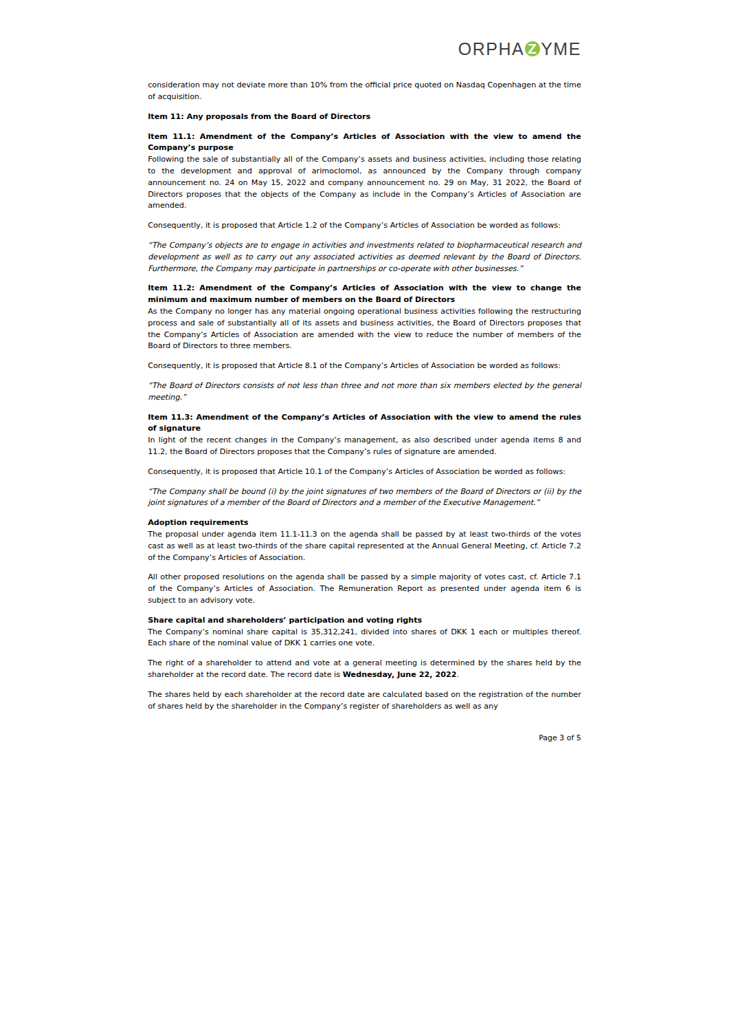ORPHAZYME
consideration may not deviate more than 10% from the official price quoted on Nasdaq Copenhagen at the time of acquisition.
Item 11: Any proposals from the Board of Directors
Item 11.1: Amendment of the Company’s Articles of Association with the view to amend the Company’s purpose
Following the sale of substantially all of the Company’s assets and business activities, including those relating to the development and approval of arimoclomol, as announced by the Company through company announcement no. 24 on May 15, 2022 and company announcement no. 29 on May, 31 2022, the Board of Directors proposes that the objects of the Company as include in the Company’s Articles of Association are amended.
Consequently, it is proposed that Article 1.2 of the Company’s Articles of Association be worded as follows:
“The Company’s objects are to engage in activities and investments related to biopharmaceutical research and development as well as to carry out any associated activities as deemed relevant by the Board of Directors. Furthermore, the Company may participate in partnerships or co-operate with other businesses.”
Item 11.2: Amendment of the Company’s Articles of Association with the view to change the minimum and maximum number of members on the Board of Directors
As the Company no longer has any material ongoing operational business activities following the restructuring process and sale of substantially all of its assets and business activities, the Board of Directors proposes that the Company’s Articles of Association are amended with the view to reduce the number of members of the Board of Directors to three members.
Consequently, it is proposed that Article 8.1 of the Company’s Articles of Association be worded as follows:
“The Board of Directors consists of not less than three and not more than six members elected by the general meeting.”
Item 11.3: Amendment of the Company’s Articles of Association with the view to amend the rules of signature
In light of the recent changes in the Company’s management, as also described under agenda items 8 and 11.2, the Board of Directors proposes that the Company’s rules of signature are amended.
Consequently, it is proposed that Article 10.1 of the Company’s Articles of Association be worded as follows:
“The Company shall be bound (i) by the joint signatures of two members of the Board of Directors or (ii) by the joint signatures of a member of the Board of Directors and a member of the Executive Management.”
Adoption requirements
The proposal under agenda item 11.1-11.3 on the agenda shall be passed by at least two-thirds of the votes cast as well as at least two-thirds of the share capital represented at the Annual General Meeting, cf. Article 7.2 of the Company’s Articles of Association.
All other proposed resolutions on the agenda shall be passed by a simple majority of votes cast, cf. Article 7.1 of the Company’s Articles of Association. The Remuneration Report as presented under agenda item 6 is subject to an advisory vote.
Share capital and shareholders’ participation and voting rights
The Company’s nominal share capital is 35,312,241, divided into shares of DKK 1 each or multiples thereof. Each share of the nominal value of DKK 1 carries one vote.
The right of a shareholder to attend and vote at a general meeting is determined by the shares held by the shareholder at the record date. The record date is Wednesday, June 22, 2022.
The shares held by each shareholder at the record date are calculated based on the registration of the number of shares held by the shareholder in the Company’s register of shareholders as well as any
Page 3 of 5